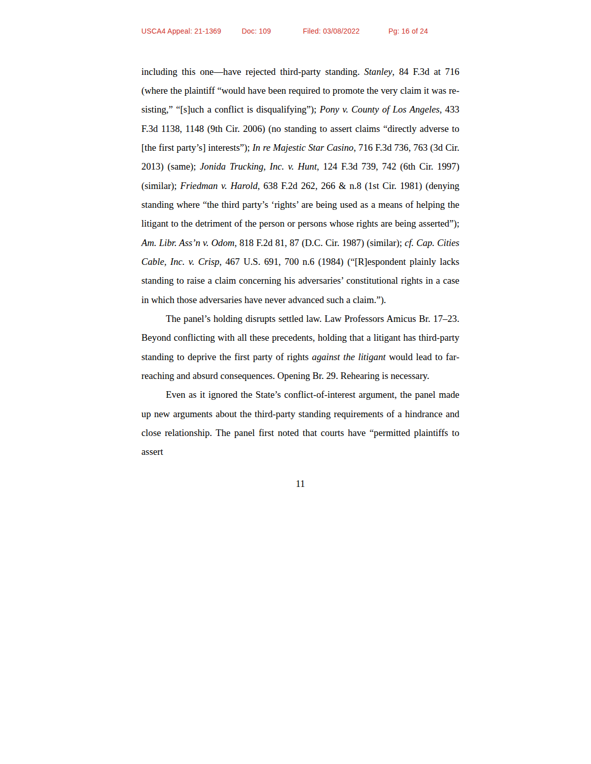USCA4 Appeal: 21-1369 Doc: 109 Filed: 03/08/2022 Pg: 16 of 24
including this one—have rejected third-party standing. Stanley, 84 F.3d at 716 (where the plaintiff “would have been required to promote the very claim it was resisting,” “[s]uch a conflict is disqualifying”); Pony v. County of Los Angeles, 433 F.3d 1138, 1148 (9th Cir. 2006) (no standing to assert claims “directly adverse to [the first party’s] interests”); In re Majestic Star Casino, 716 F.3d 736, 763 (3d Cir. 2013) (same); Jonida Trucking, Inc. v. Hunt, 124 F.3d 739, 742 (6th Cir. 1997) (similar); Friedman v. Harold, 638 F.2d 262, 266 & n.8 (1st Cir. 1981) (denying standing where “the third party’s ‘rights’ are being used as a means of helping the litigant to the detriment of the person or persons whose rights are being asserted”); Am. Libr. Ass’n v. Odom, 818 F.2d 81, 87 (D.C. Cir. 1987) (similar); cf. Cap. Cities Cable, Inc. v. Crisp, 467 U.S. 691, 700 n.6 (1984) (“[R]espondent plainly lacks standing to raise a claim concerning his adversaries’ constitutional rights in a case in which those adversaries have never advanced such a claim.”).
The panel’s holding disrupts settled law. Law Professors Amicus Br. 17–23. Beyond conflicting with all these precedents, holding that a litigant has third-party standing to deprive the first party of rights against the litigant would lead to far-reaching and absurd consequences. Opening Br. 29. Rehearing is necessary.
Even as it ignored the State’s conflict-of-interest argument, the panel made up new arguments about the third-party standing requirements of a hindrance and close relationship. The panel first noted that courts have “permitted plaintiffs to assert
11